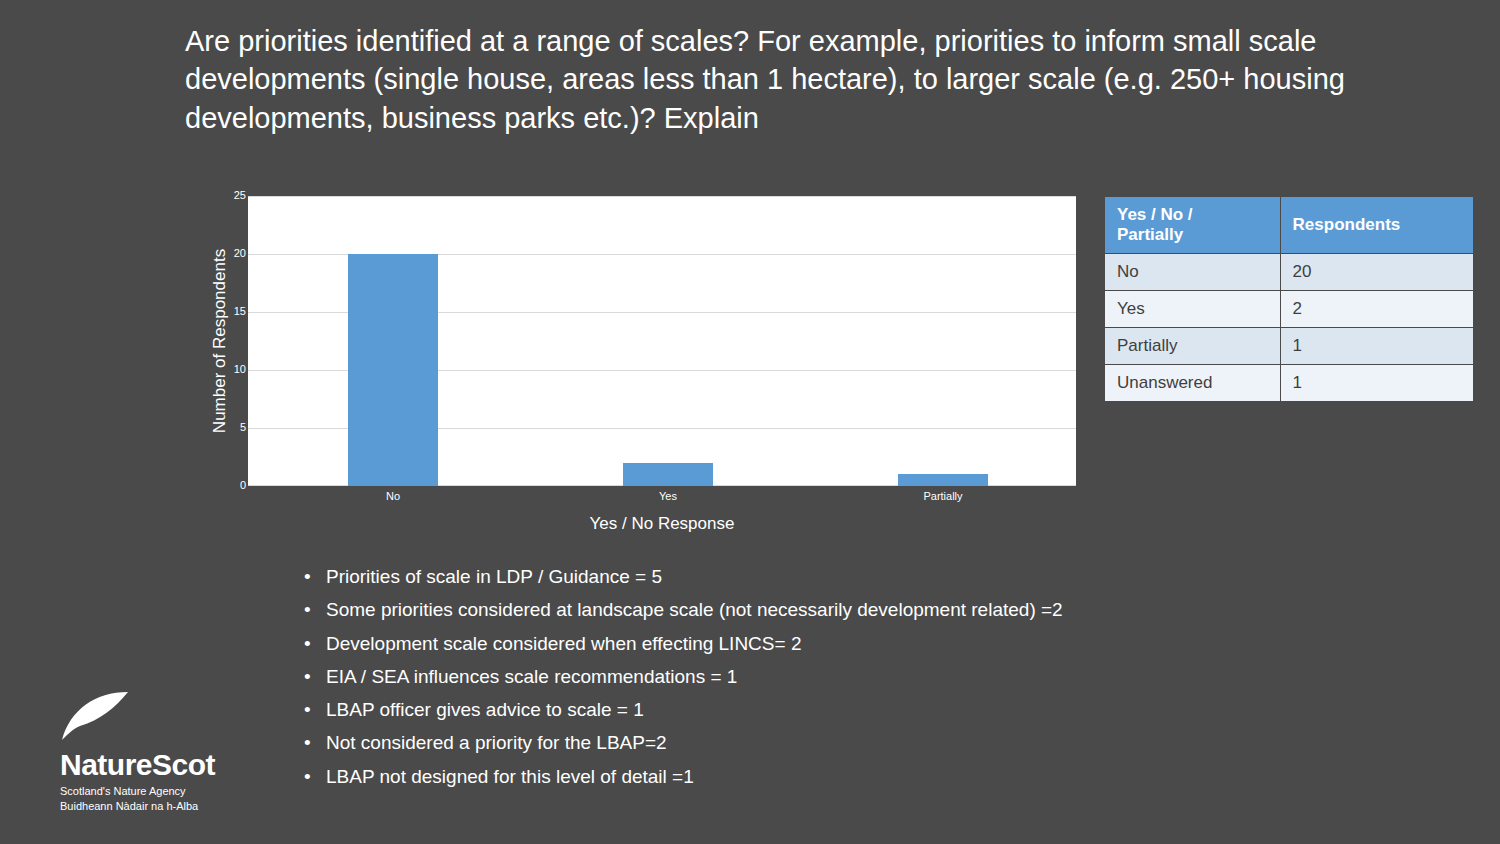Are priorities identified at a range of scales? For example, priorities to inform small scale developments (single house, areas less than 1 hectare), to larger scale (e.g. 250+ housing developments, business parks etc.)? Explain
Number of Respondents
25
20
15
10
5
0
No
Yes
Partially
Yes / No Response
| Yes / No / Partially | Respondents |
| --- | --- |
| No | 20 |
| Yes | 2 |
| Partially | 1 |
| Unanswered | 1 |
Priorities of scale in LDP / Guidance = 5
Some priorities considered at landscape scale (not necessarily development related) =2
Development scale considered when effecting LINCS= 2
EIA / SEA influences scale recommendations = 1
LBAP officer gives advice to scale = 1
Not considered a priority for the LBAP=2
LBAP not designed for this level of detail =1
NatureScot
Scotland's Nature Agency
Buidheann Nàdair na h-Alba